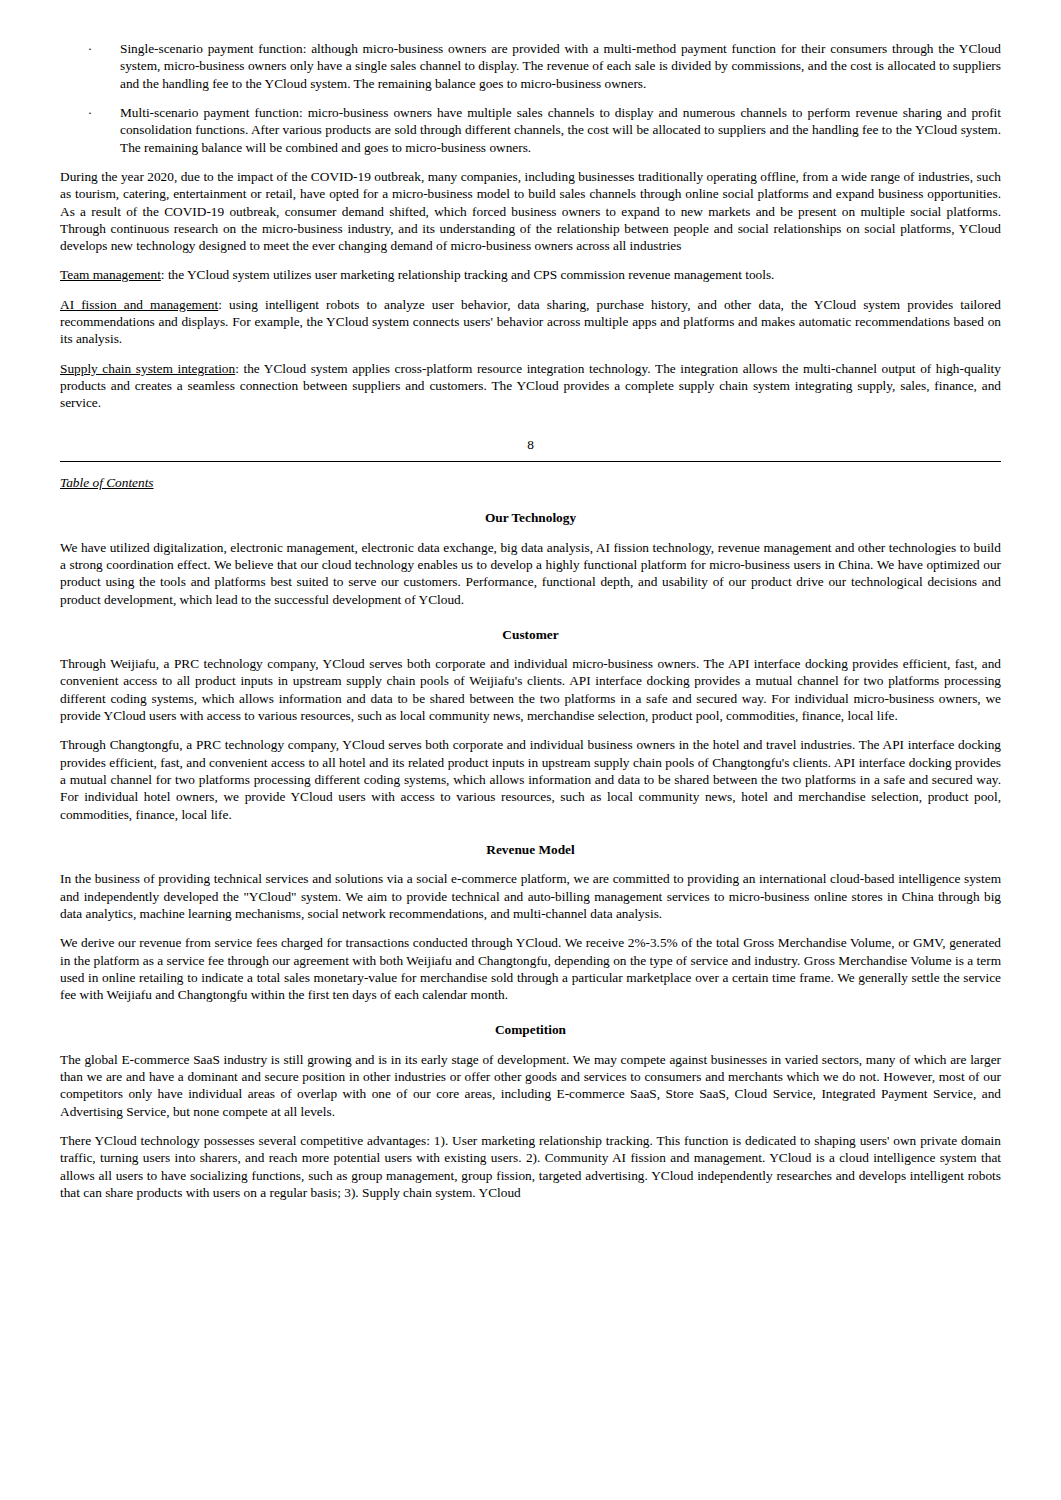·
Single-scenario payment function: although micro-business owners are provided with a multi-method payment function for their consumers through the YCloud system, micro-business owners only have a single sales channel to display. The revenue of each sale is divided by commissions, and the cost is allocated to suppliers and the handling fee to the YCloud system. The remaining balance goes to micro-business owners.
·
Multi-scenario payment function: micro-business owners have multiple sales channels to display and numerous channels to perform revenue sharing and profit consolidation functions. After various products are sold through different channels, the cost will be allocated to suppliers and the handling fee to the YCloud system. The remaining balance will be combined and goes to micro-business owners.
During the year 2020, due to the impact of the COVID-19 outbreak, many companies, including businesses traditionally operating offline, from a wide range of industries, such as tourism, catering, entertainment or retail, have opted for a micro-business model to build sales channels through online social platforms and expand business opportunities. As a result of the COVID-19 outbreak, consumer demand shifted, which forced business owners to expand to new markets and be present on multiple social platforms. Through continuous research on the micro-business industry, and its understanding of the relationship between people and social relationships on social platforms, YCloud develops new technology designed to meet the ever changing demand of micro-business owners across all industries
Team management: the YCloud system utilizes user marketing relationship tracking and CPS commission revenue management tools.
AI fission and management: using intelligent robots to analyze user behavior, data sharing, purchase history, and other data, the YCloud system provides tailored recommendations and displays. For example, the YCloud system connects users' behavior across multiple apps and platforms and makes automatic recommendations based on its analysis.
Supply chain system integration: the YCloud system applies cross-platform resource integration technology. The integration allows the multi-channel output of high-quality products and creates a seamless connection between suppliers and customers. The YCloud provides a complete supply chain system integrating supply, sales, finance, and service.
8
Table of Contents
Our Technology
We have utilized digitalization, electronic management, electronic data exchange, big data analysis, AI fission technology, revenue management and other technologies to build a strong coordination effect. We believe that our cloud technology enables us to develop a highly functional platform for micro-business users in China. We have optimized our product using the tools and platforms best suited to serve our customers. Performance, functional depth, and usability of our product drive our technological decisions and product development, which lead to the successful development of YCloud.
Customer
Through Weijiafu, a PRC technology company, YCloud serves both corporate and individual micro-business owners. The API interface docking provides efficient, fast, and convenient access to all product inputs in upstream supply chain pools of Weijiafu's clients. API interface docking provides a mutual channel for two platforms processing different coding systems, which allows information and data to be shared between the two platforms in a safe and secured way. For individual micro-business owners, we provide YCloud users with access to various resources, such as local community news, merchandise selection, product pool, commodities, finance, local life.
Through Changtongfu, a PRC technology company, YCloud serves both corporate and individual business owners in the hotel and travel industries. The API interface docking provides efficient, fast, and convenient access to all hotel and its related product inputs in upstream supply chain pools of Changtongfu's clients. API interface docking provides a mutual channel for two platforms processing different coding systems, which allows information and data to be shared between the two platforms in a safe and secured way. For individual hotel owners, we provide YCloud users with access to various resources, such as local community news, hotel and merchandise selection, product pool, commodities, finance, local life.
Revenue Model
In the business of providing technical services and solutions via a social e-commerce platform, we are committed to providing an international cloud-based intelligence system and independently developed the "YCloud" system. We aim to provide technical and auto-billing management services to micro-business online stores in China through big data analytics, machine learning mechanisms, social network recommendations, and multi-channel data analysis.
We derive our revenue from service fees charged for transactions conducted through YCloud. We receive 2%-3.5% of the total Gross Merchandise Volume, or GMV, generated in the platform as a service fee through our agreement with both Weijiafu and Changtongfu, depending on the type of service and industry. Gross Merchandise Volume is a term used in online retailing to indicate a total sales monetary-value for merchandise sold through a particular marketplace over a certain time frame. We generally settle the service fee with Weijiafu and Changtongfu within the first ten days of each calendar month.
Competition
The global E-commerce SaaS industry is still growing and is in its early stage of development. We may compete against businesses in varied sectors, many of which are larger than we are and have a dominant and secure position in other industries or offer other goods and services to consumers and merchants which we do not. However, most of our competitors only have individual areas of overlap with one of our core areas, including E-commerce SaaS, Store SaaS, Cloud Service, Integrated Payment Service, and Advertising Service, but none compete at all levels.
There YCloud technology possesses several competitive advantages: 1). User marketing relationship tracking. This function is dedicated to shaping users' own private domain traffic, turning users into sharers, and reach more potential users with existing users. 2). Community AI fission and management. YCloud is a cloud intelligence system that allows all users to have socializing functions, such as group management, group fission, targeted advertising. YCloud independently researches and develops intelligent robots that can share products with users on a regular basis; 3). Supply chain system. YCloud